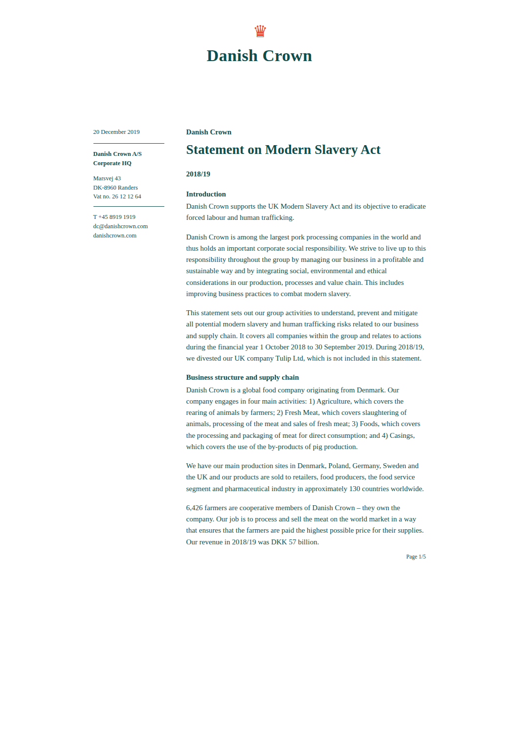♛
Danish Crown
20 December 2019
Danish Crown A/S
Corporate HQ
Marsvej 43
DK-8960 Randers
Vat no. 26 12 12 64
T +45 8919 1919
dc@danishcrown.com
danishcrown.com
Danish Crown
Statement on Modern Slavery Act
2018/19
Introduction
Danish Crown supports the UK Modern Slavery Act and its objective to eradicate forced labour and human trafficking.
Danish Crown is among the largest pork processing companies in the world and thus holds an important corporate social responsibility. We strive to live up to this responsibility throughout the group by managing our business in a profitable and sustainable way and by integrating social, environmental and ethical considerations in our production, processes and value chain. This includes improving business practices to combat modern slavery.
This statement sets out our group activities to understand, prevent and mitigate all potential modern slavery and human trafficking risks related to our business and supply chain. It covers all companies within the group and relates to actions during the financial year 1 October 2018 to 30 September 2019. During 2018/19, we divested our UK company Tulip Ltd, which is not included in this statement.
Business structure and supply chain
Danish Crown is a global food company originating from Denmark. Our company engages in four main activities: 1) Agriculture, which covers the rearing of animals by farmers; 2) Fresh Meat, which covers slaughtering of animals, processing of the meat and sales of fresh meat; 3) Foods, which covers the processing and packaging of meat for direct consumption; and 4) Casings, which covers the use of the by-products of pig production.
We have our main production sites in Denmark, Poland, Germany, Sweden and the UK and our products are sold to retailers, food producers, the food service segment and pharmaceutical industry in approximately 130 countries worldwide.
6,426 farmers are cooperative members of Danish Crown – they own the company. Our job is to process and sell the meat on the world market in a way that ensures that the farmers are paid the highest possible price for their supplies. Our revenue in 2018/19 was DKK 57 billion.
Page 1/5